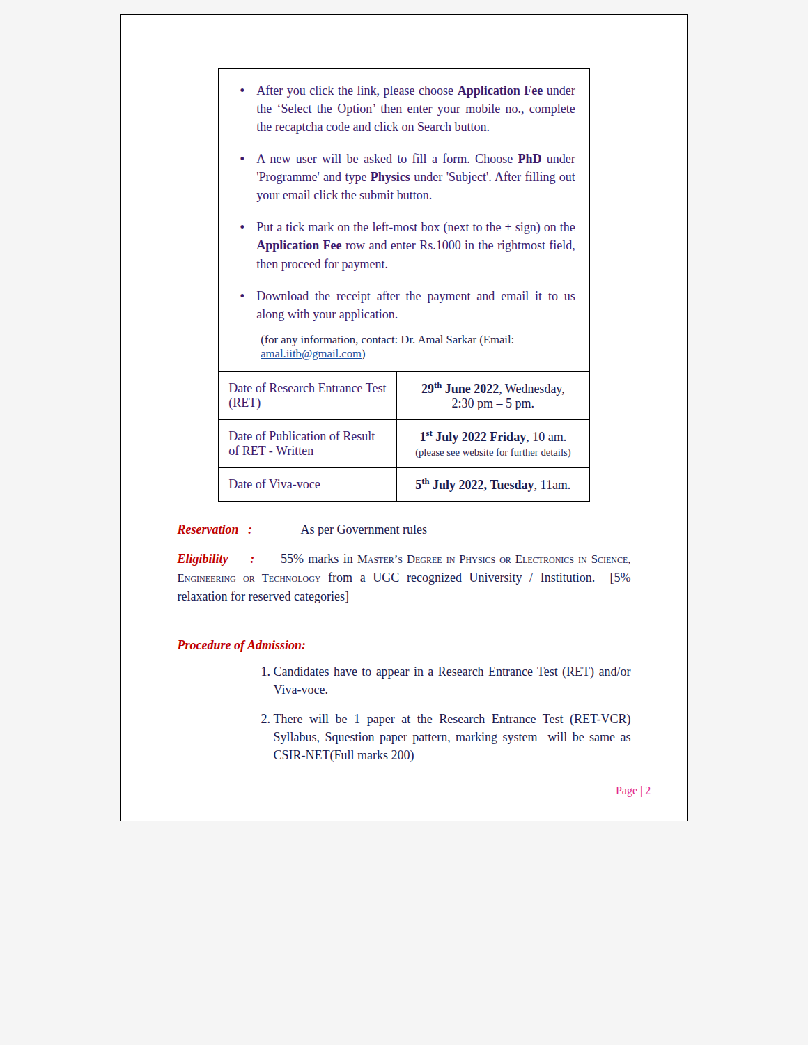After you click the link, please choose Application Fee under the ‘Select the Option’ then enter your mobile no., complete the recaptcha code and click on Search button.
A new user will be asked to fill a form. Choose PhD under 'Programme' and type Physics under 'Subject'. After filling out your email click the submit button.
Put a tick mark on the left-most box (next to the + sign) on the Application Fee row and enter Rs.1000 in the rightmost field, then proceed for payment.
Download the receipt after the payment and email it to us along with your application.
(for any information, contact: Dr. Amal Sarkar (Email: amal.iitb@gmail.com)
| Date of Research Entrance Test (RET) | 29 th June 2022 , Wednesday, 2:30 pm – 5 pm. |
| Date of Publication of Result of RET - Written | 1 st July 2022 Friday , 10 am. (please see website for further details) |
| Date of Viva-voce | 5 th July 2022, Tuesday , 11am. |
Reservation : As per Government rules
Eligibility : 55% marks in Master’s Degree in Physics or Electronics in Science, Engineering or Technology from a UGC recognized University / Institution. [5% relaxation for reserved categories]
Procedure of Admission:
Candidates have to appear in a Research Entrance Test (RET) and/or Viva-voce.
There will be 1 paper at the Research Entrance Test (RET-VCR) Syllabus, Squestion paper pattern, marking system will be same as CSIR-NET(Full marks 200)
Page | 2